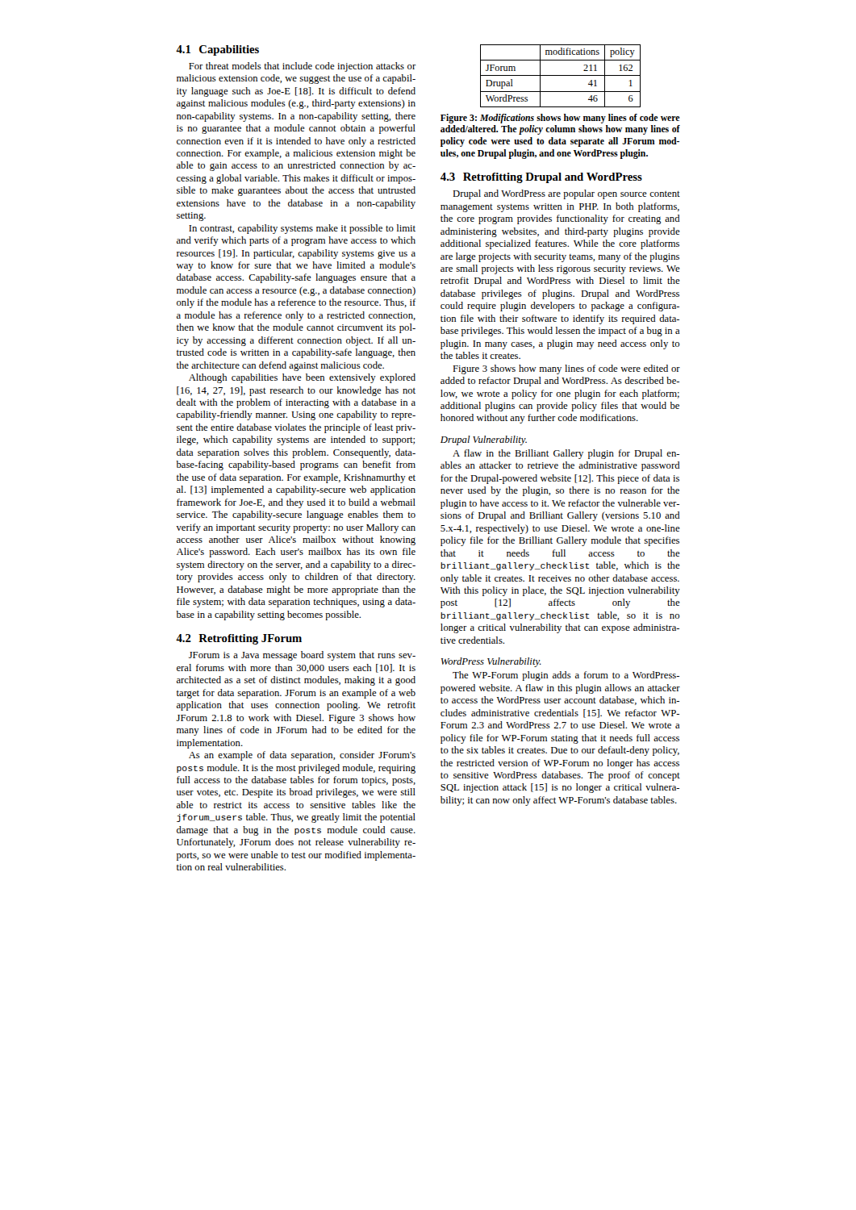4.1 Capabilities
For threat models that include code injection attacks or malicious extension code, we suggest the use of a capability language such as Joe-E [18]. It is difficult to defend against malicious modules (e.g., third-party extensions) in non-capability systems. In a non-capability setting, there is no guarantee that a module cannot obtain a powerful connection even if it is intended to have only a restricted connection. For example, a malicious extension might be able to gain access to an unrestricted connection by accessing a global variable. This makes it difficult or impossible to make guarantees about the access that untrusted extensions have to the database in a non-capability setting.
In contrast, capability systems make it possible to limit and verify which parts of a program have access to which resources [19]. In particular, capability systems give us a way to know for sure that we have limited a module's database access. Capability-safe languages ensure that a module can access a resource (e.g., a database connection) only if the module has a reference to the resource. Thus, if a module has a reference only to a restricted connection, then we know that the module cannot circumvent its policy by accessing a different connection object. If all untrusted code is written in a capability-safe language, then the architecture can defend against malicious code.
Although capabilities have been extensively explored [16, 14, 27, 19], past research to our knowledge has not dealt with the problem of interacting with a database in a capability-friendly manner. Using one capability to represent the entire database violates the principle of least privilege, which capability systems are intended to support; data separation solves this problem. Consequently, database-facing capability-based programs can benefit from the use of data separation. For example, Krishnamurthy et al. [13] implemented a capability-secure web application framework for Joe-E, and they used it to build a webmail service. The capability-secure language enables them to verify an important security property: no user Mallory can access another user Alice's mailbox without knowing Alice's password. Each user's mailbox has its own file system directory on the server, and a capability to a directory provides access only to children of that directory. However, a database might be more appropriate than the file system; with data separation techniques, using a database in a capability setting becomes possible.
4.2 Retrofitting JForum
JForum is a Java message board system that runs several forums with more than 30,000 users each [10]. It is architected as a set of distinct modules, making it a good target for data separation. JForum is an example of a web application that uses connection pooling. We retrofit JForum 2.1.8 to work with Diesel. Figure 3 shows how many lines of code in JForum had to be edited for the implementation.
As an example of data separation, consider JForum's posts module. It is the most privileged module, requiring full access to the database tables for forum topics, posts, user votes, etc. Despite its broad privileges, we were still able to restrict its access to sensitive tables like the jforum_users table. Thus, we greatly limit the potential damage that a bug in the posts module could cause. Unfortunately, JForum does not release vulnerability reports, so we were unable to test our modified implementation on real vulnerabilities.
| | modifications | policy |
| --- | --- | --- |
| JForum | 211 | 162 |
| Drupal | 41 | 1 |
| WordPress | 46 | 6 |
Figure 3: Modifications shows how many lines of code were added/altered. The policy column shows how many lines of policy code were used to data separate all JForum modules, one Drupal plugin, and one WordPress plugin.
4.3 Retrofitting Drupal and WordPress
Drupal and WordPress are popular open source content management systems written in PHP. In both platforms, the core program provides functionality for creating and administering websites, and third-party plugins provide additional specialized features. While the core platforms are large projects with security teams, many of the plugins are small projects with less rigorous security reviews. We retrofit Drupal and WordPress with Diesel to limit the database privileges of plugins. Drupal and WordPress could require plugin developers to package a configuration file with their software to identify its required database privileges. This would lessen the impact of a bug in a plugin. In many cases, a plugin may need access only to the tables it creates.
Figure 3 shows how many lines of code were edited or added to refactor Drupal and WordPress. As described below, we wrote a policy for one plugin for each platform; additional plugins can provide policy files that would be honored without any further code modifications.
Drupal Vulnerability.
A flaw in the Brilliant Gallery plugin for Drupal enables an attacker to retrieve the administrative password for the Drupal-powered website [12]. This piece of data is never used by the plugin, so there is no reason for the plugin to have access to it. We refactor the vulnerable versions of Drupal and Brilliant Gallery (versions 5.10 and 5.x-4.1, respectively) to use Diesel. We wrote a one-line policy file for the Brilliant Gallery module that specifies that it needs full access to the brilliant_gallery_checklist table, which is the only table it creates. It receives no other database access. With this policy in place, the SQL injection vulnerability post [12] affects only the brilliant_gallery_checklist table, so it is no longer a critical vulnerability that can expose administrative credentials.
WordPress Vulnerability.
The WP-Forum plugin adds a forum to a WordPress-powered website. A flaw in this plugin allows an attacker to access the WordPress user account database, which includes administrative credentials [15]. We refactor WP-Forum 2.3 and WordPress 2.7 to use Diesel. We wrote a policy file for WP-Forum stating that it needs full access to the six tables it creates. Due to our default-deny policy, the restricted version of WP-Forum no longer has access to sensitive WordPress databases. The proof of concept SQL injection attack [15] is no longer a critical vulnerability; it can now only affect WP-Forum's database tables.